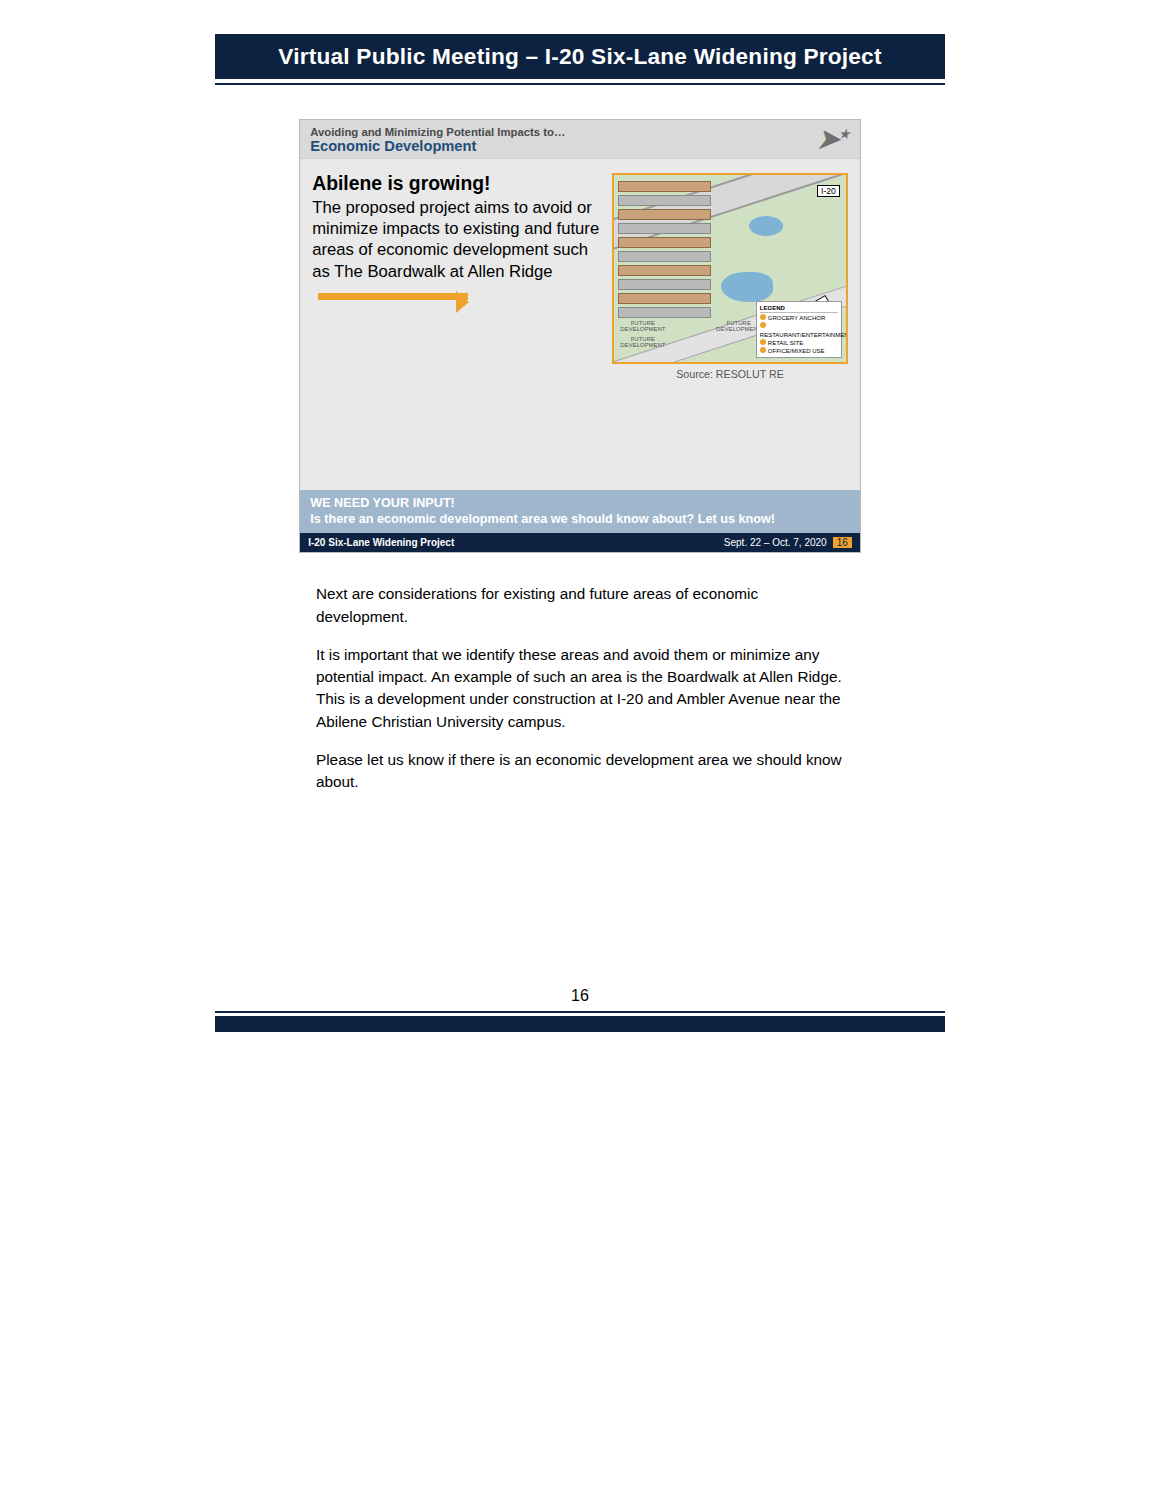Virtual Public Meeting – I-20 Six-Lane Widening Project
Avoiding and Minimizing Potential Impacts to…
Economic Development
➤★
Abilene is growing!
The proposed project aims to avoid or minimize impacts to existing and future areas of economic development such as The Boardwalk at Allen Ridge
I-20
Ambler Ave.
FUTURE
DEVELOPMENT
FUTURE
DEVELOPMENT
FUTURE
DEVELOPMENT
LEGEND GROCERY ANCHOR
RESTAURANT/ENTERTAINMENT
RETAIL SITE
OFFICE/MIXED USE
Source: RESOLUT RE
WE NEED YOUR INPUT!
Is there an economic development area we should know about? Let us know!
I-20 Six-Lane Widening Project Sept. 22 – Oct. 7, 2020 16
Next are considerations for existing and future areas of economic development.
It is important that we identify these areas and avoid them or minimize any potential impact. An example of such an area is the Boardwalk at Allen Ridge. This is a development under construction at I-20 and Ambler Avenue near the Abilene Christian University campus.
Please let us know if there is an economic development area we should know about.
16